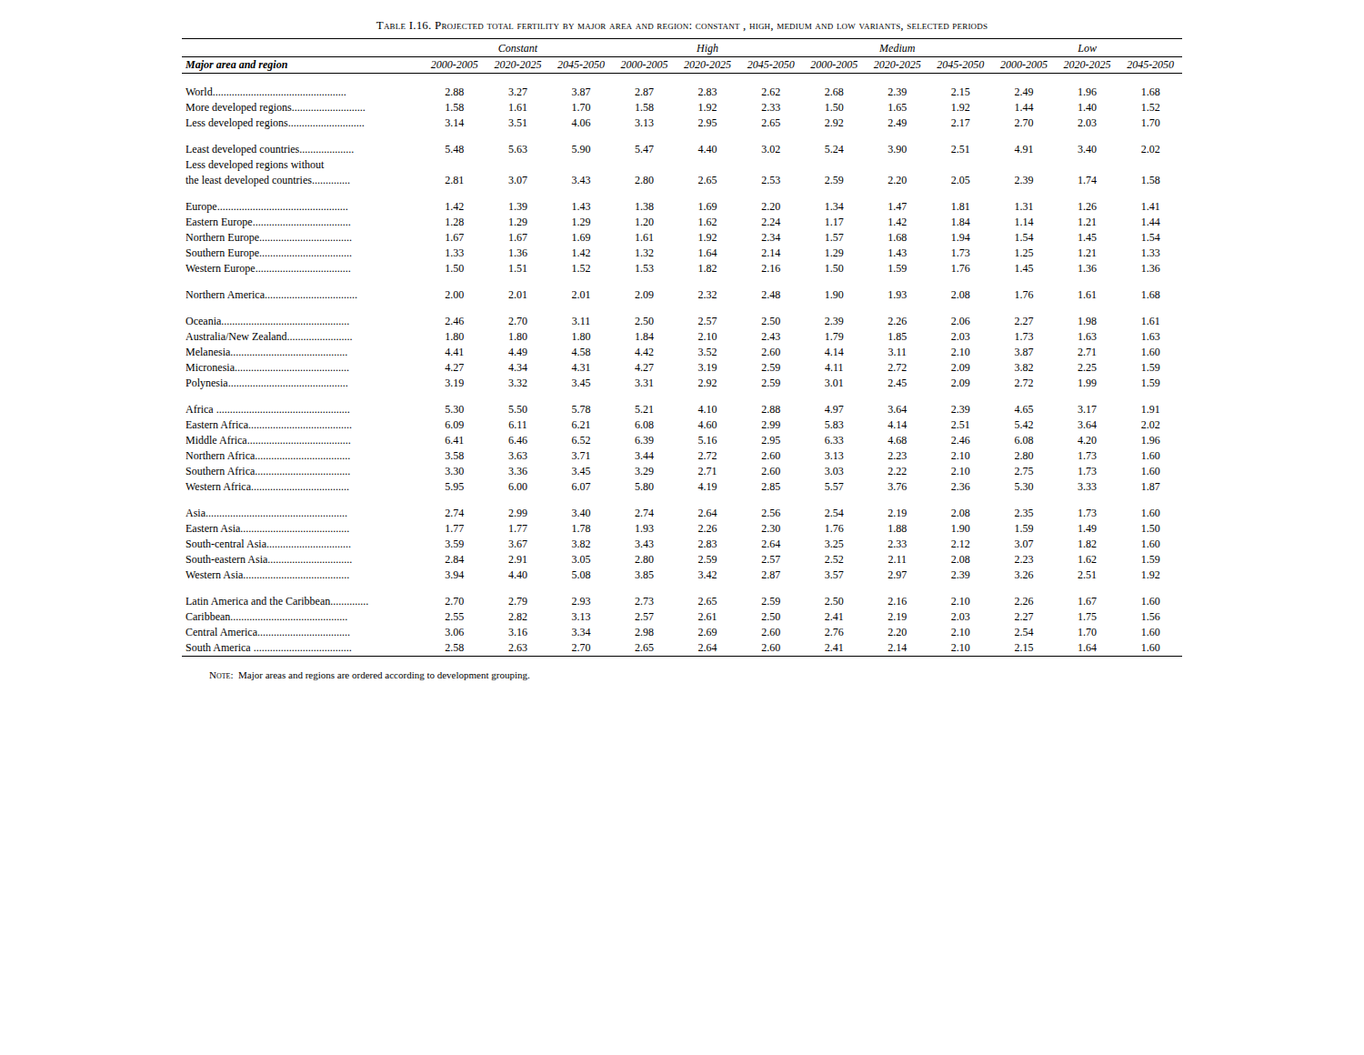Table I.16. Projected total fertility by major area and region: constant , high, medium and low variants, selected periods
| | Constant | High | Medium | Low |
| Major area and region | 2000-2005 | 2020-2025 | 2045-2050 | 2000-2005 | 2020-2025 | 2045-2050 | 2000-2005 | 2020-2025 | 2045-2050 | 2000-2005 | 2020-2025 | 2045-2050 |
| World................................................. | 2.88 | 3.27 | 3.87 | 2.87 | 2.83 | 2.62 | 2.68 | 2.39 | 2.15 | 2.49 | 1.96 | 1.68 |
| More developed regions........................... | 1.58 | 1.61 | 1.70 | 1.58 | 1.92 | 2.33 | 1.50 | 1.65 | 1.92 | 1.44 | 1.40 | 1.52 |
| Less developed regions............................ | 3.14 | 3.51 | 4.06 | 3.13 | 2.95 | 2.65 | 2.92 | 2.49 | 2.17 | 2.70 | 2.03 | 1.70 |
| Least developed countries.................... | 5.48 | 5.63 | 5.90 | 5.47 | 4.40 | 3.02 | 5.24 | 3.90 | 2.51 | 4.91 | 3.40 | 2.02 |
| Less developed regions without | | | | | | | | | | | | |
| the least developed countries.............. | 2.81 | 3.07 | 3.43 | 2.80 | 2.65 | 2.53 | 2.59 | 2.20 | 2.05 | 2.39 | 1.74 | 1.58 |
| Europe................................................ | 1.42 | 1.39 | 1.43 | 1.38 | 1.69 | 2.20 | 1.34 | 1.47 | 1.81 | 1.31 | 1.26 | 1.41 |
| Eastern Europe.................................... | 1.28 | 1.29 | 1.29 | 1.20 | 1.62 | 2.24 | 1.17 | 1.42 | 1.84 | 1.14 | 1.21 | 1.44 |
| Northern Europe.................................. | 1.67 | 1.67 | 1.69 | 1.61 | 1.92 | 2.34 | 1.57 | 1.68 | 1.94 | 1.54 | 1.45 | 1.54 |
| Southern Europe.................................. | 1.33 | 1.36 | 1.42 | 1.32 | 1.64 | 2.14 | 1.29 | 1.43 | 1.73 | 1.25 | 1.21 | 1.33 |
| Western Europe................................... | 1.50 | 1.51 | 1.52 | 1.53 | 1.82 | 2.16 | 1.50 | 1.59 | 1.76 | 1.45 | 1.36 | 1.36 |
| Northern America.................................. | 2.00 | 2.01 | 2.01 | 2.09 | 2.32 | 2.48 | 1.90 | 1.93 | 2.08 | 1.76 | 1.61 | 1.68 |
| Oceania............................................... | 2.46 | 2.70 | 3.11 | 2.50 | 2.57 | 2.50 | 2.39 | 2.26 | 2.06 | 2.27 | 1.98 | 1.61 |
| Australia/New Zealand........................ | 1.80 | 1.80 | 1.80 | 1.84 | 2.10 | 2.43 | 1.79 | 1.85 | 2.03 | 1.73 | 1.63 | 1.63 |
| Melanesia........................................... | 4.41 | 4.49 | 4.58 | 4.42 | 3.52 | 2.60 | 4.14 | 3.11 | 2.10 | 3.87 | 2.71 | 1.60 |
| Micronesia.......................................... | 4.27 | 4.34 | 4.31 | 4.27 | 3.19 | 2.59 | 4.11 | 2.72 | 2.09 | 3.82 | 2.25 | 1.59 |
| Polynesia............................................ | 3.19 | 3.32 | 3.45 | 3.31 | 2.92 | 2.59 | 3.01 | 2.45 | 2.09 | 2.72 | 1.99 | 1.59 |
| Africa ................................................. | 5.30 | 5.50 | 5.78 | 5.21 | 4.10 | 2.88 | 4.97 | 3.64 | 2.39 | 4.65 | 3.17 | 1.91 |
| Eastern Africa...................................... | 6.09 | 6.11 | 6.21 | 6.08 | 4.60 | 2.99 | 5.83 | 4.14 | 2.51 | 5.42 | 3.64 | 2.02 |
| Middle Africa...................................... | 6.41 | 6.46 | 6.52 | 6.39 | 5.16 | 2.95 | 6.33 | 4.68 | 2.46 | 6.08 | 4.20 | 1.96 |
| Northern Africa................................... | 3.58 | 3.63 | 3.71 | 3.44 | 2.72 | 2.60 | 3.13 | 2.23 | 2.10 | 2.80 | 1.73 | 1.60 |
| Southern Africa................................... | 3.30 | 3.36 | 3.45 | 3.29 | 2.71 | 2.60 | 3.03 | 2.22 | 2.10 | 2.75 | 1.73 | 1.60 |
| Western Africa.................................... | 5.95 | 6.00 | 6.07 | 5.80 | 4.19 | 2.85 | 5.57 | 3.76 | 2.36 | 5.30 | 3.33 | 1.87 |
| Asia.................................................... | 2.74 | 2.99 | 3.40 | 2.74 | 2.64 | 2.56 | 2.54 | 2.19 | 2.08 | 2.35 | 1.73 | 1.60 |
| Eastern Asia........................................ | 1.77 | 1.77 | 1.78 | 1.93 | 2.26 | 2.30 | 1.76 | 1.88 | 1.90 | 1.59 | 1.49 | 1.50 |
| South-central Asia............................... | 3.59 | 3.67 | 3.82 | 3.43 | 2.83 | 2.64 | 3.25 | 2.33 | 2.12 | 3.07 | 1.82 | 1.60 |
| South-eastern Asia............................... | 2.84 | 2.91 | 3.05 | 2.80 | 2.59 | 2.57 | 2.52 | 2.11 | 2.08 | 2.23 | 1.62 | 1.59 |
| Western Asia....................................... | 3.94 | 4.40 | 5.08 | 3.85 | 3.42 | 2.87 | 3.57 | 2.97 | 2.39 | 3.26 | 2.51 | 1.92 |
| Latin America and the Caribbean.............. | 2.70 | 2.79 | 2.93 | 2.73 | 2.65 | 2.59 | 2.50 | 2.16 | 2.10 | 2.26 | 1.67 | 1.60 |
| Caribbean........................................... | 2.55 | 2.82 | 3.13 | 2.57 | 2.61 | 2.50 | 2.41 | 2.19 | 2.03 | 2.27 | 1.75 | 1.56 |
| Central America.................................. | 3.06 | 3.16 | 3.34 | 2.98 | 2.69 | 2.60 | 2.76 | 2.20 | 2.10 | 2.54 | 1.70 | 1.60 |
| South America .................................... | 2.58 | 2.63 | 2.70 | 2.65 | 2.64 | 2.60 | 2.41 | 2.14 | 2.10 | 2.15 | 1.64 | 1.60 |
Note: Major areas and regions are ordered according to development grouping.